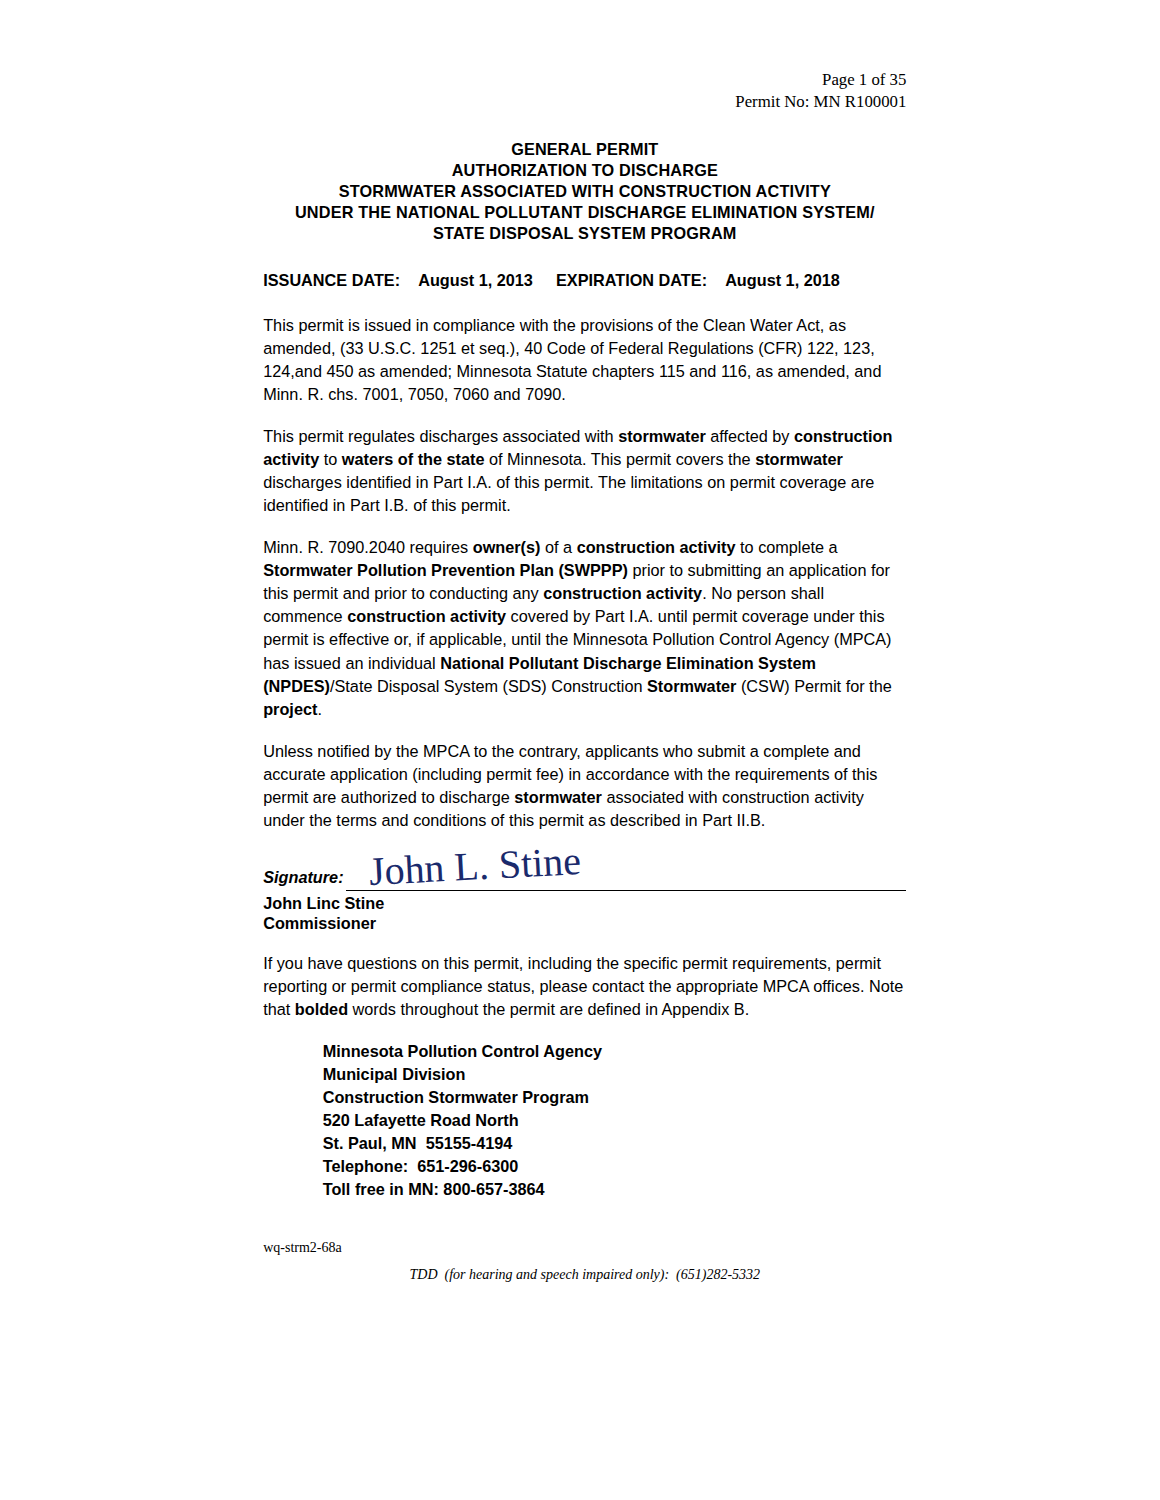Page 1 of 35
Permit No: MN R100001
GENERAL PERMIT AUTHORIZATION TO DISCHARGE STORMWATER ASSOCIATED WITH CONSTRUCTION ACTIVITY UNDER THE NATIONAL POLLUTANT DISCHARGE ELIMINATION SYSTEM/ STATE DISPOSAL SYSTEM PROGRAM
ISSUANCE DATE: August 1, 2013 EXPIRATION DATE: August 1, 2018
This permit is issued in compliance with the provisions of the Clean Water Act, as amended, (33 U.S.C. 1251 et seq.), 40 Code of Federal Regulations (CFR) 122, 123, 124,and 450 as amended; Minnesota Statute chapters 115 and 116, as amended, and Minn. R. chs. 7001, 7050, 7060 and 7090.
This permit regulates discharges associated with stormwater affected by construction activity to waters of the state of Minnesota. This permit covers the stormwater discharges identified in Part I.A. of this permit. The limitations on permit coverage are identified in Part I.B. of this permit.
Minn. R. 7090.2040 requires owner(s) of a construction activity to complete a Stormwater Pollution Prevention Plan (SWPPP) prior to submitting an application for this permit and prior to conducting any construction activity. No person shall commence construction activity covered by Part I.A. until permit coverage under this permit is effective or, if applicable, until the Minnesota Pollution Control Agency (MPCA) has issued an individual National Pollutant Discharge Elimination System (NPDES)/State Disposal System (SDS) Construction Stormwater (CSW) Permit for the project.
Unless notified by the MPCA to the contrary, applicants who submit a complete and accurate application (including permit fee) in accordance with the requirements of this permit are authorized to discharge stormwater associated with construction activity under the terms and conditions of this permit as described in Part II.B.
Signature: John L. Stine
John Linc Stine Commissioner
If you have questions on this permit, including the specific permit requirements, permit reporting or permit compliance status, please contact the appropriate MPCA offices. Note that bolded words throughout the permit are defined in Appendix B.
Minnesota Pollution Control Agency Municipal Division Construction Stormwater Program 520 Lafayette Road North St. Paul, MN 55155-4194 Telephone: 651-296-6300 Toll free in MN: 800-657-3864
wq-strm2-68a
TDD (for hearing and speech impaired only): (651)282-5332